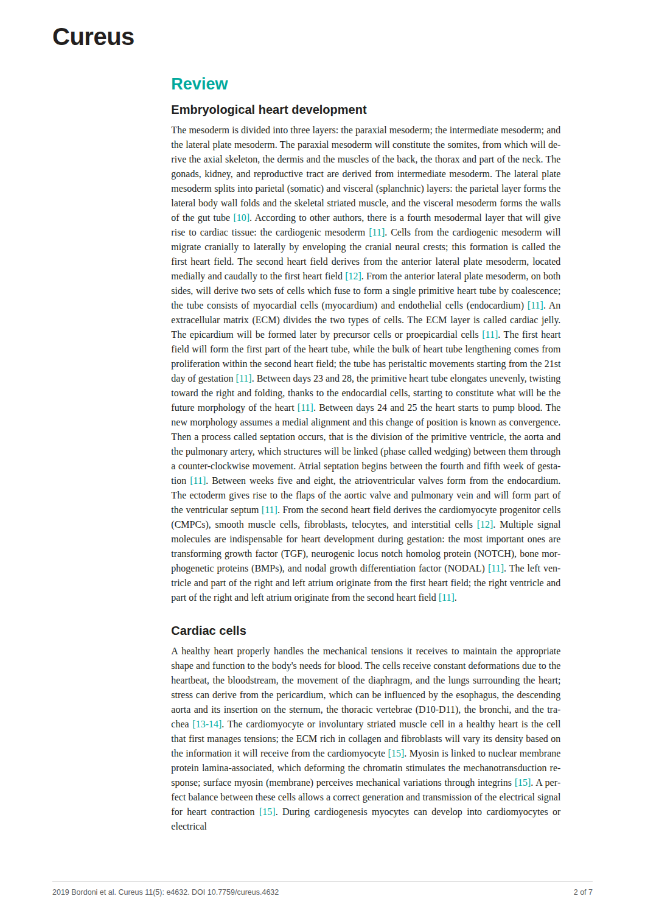Cureus
Review
Embryological heart development
The mesoderm is divided into three layers: the paraxial mesoderm; the intermediate mesoderm; and the lateral plate mesoderm. The paraxial mesoderm will constitute the somites, from which will derive the axial skeleton, the dermis and the muscles of the back, the thorax and part of the neck. The gonads, kidney, and reproductive tract are derived from intermediate mesoderm. The lateral plate mesoderm splits into parietal (somatic) and visceral (splanchnic) layers: the parietal layer forms the lateral body wall folds and the skeletal striated muscle, and the visceral mesoderm forms the walls of the gut tube [10]. According to other authors, there is a fourth mesodermal layer that will give rise to cardiac tissue: the cardiogenic mesoderm [11]. Cells from the cardiogenic mesoderm will migrate cranially to laterally by enveloping the cranial neural crests; this formation is called the first heart field. The second heart field derives from the anterior lateral plate mesoderm, located medially and caudally to the first heart field [12]. From the anterior lateral plate mesoderm, on both sides, will derive two sets of cells which fuse to form a single primitive heart tube by coalescence; the tube consists of myocardial cells (myocardium) and endothelial cells (endocardium) [11]. An extracellular matrix (ECM) divides the two types of cells. The ECM layer is called cardiac jelly. The epicardium will be formed later by precursor cells or proepicardial cells [11]. The first heart field will form the first part of the heart tube, while the bulk of heart tube lengthening comes from proliferation within the second heart field; the tube has peristaltic movements starting from the 21st day of gestation [11]. Between days 23 and 28, the primitive heart tube elongates unevenly, twisting toward the right and folding, thanks to the endocardial cells, starting to constitute what will be the future morphology of the heart [11]. Between days 24 and 25 the heart starts to pump blood. The new morphology assumes a medial alignment and this change of position is known as convergence. Then a process called septation occurs, that is the division of the primitive ventricle, the aorta and the pulmonary artery, which structures will be linked (phase called wedging) between them through a counter-clockwise movement. Atrial septation begins between the fourth and fifth week of gestation [11]. Between weeks five and eight, the atrioventricular valves form from the endocardium. The ectoderm gives rise to the flaps of the aortic valve and pulmonary vein and will form part of the ventricular septum [11]. From the second heart field derives the cardiomyocyte progenitor cells (CMPCs), smooth muscle cells, fibroblasts, telocytes, and interstitial cells [12]. Multiple signal molecules are indispensable for heart development during gestation: the most important ones are transforming growth factor (TGF), neurogenic locus notch homolog protein (NOTCH), bone morphogenetic proteins (BMPs), and nodal growth differentiation factor (NODAL) [11]. The left ventricle and part of the right and left atrium originate from the first heart field; the right ventricle and part of the right and left atrium originate from the second heart field [11].
Cardiac cells
A healthy heart properly handles the mechanical tensions it receives to maintain the appropriate shape and function to the body's needs for blood. The cells receive constant deformations due to the heartbeat, the bloodstream, the movement of the diaphragm, and the lungs surrounding the heart; stress can derive from the pericardium, which can be influenced by the esophagus, the descending aorta and its insertion on the sternum, the thoracic vertebrae (D10-D11), the bronchi, and the trachea [13-14]. The cardiomyocyte or involuntary striated muscle cell in a healthy heart is the cell that first manages tensions; the ECM rich in collagen and fibroblasts will vary its density based on the information it will receive from the cardiomyocyte [15]. Myosin is linked to nuclear membrane protein lamina-associated, which deforming the chromatin stimulates the mechanotransduction response; surface myosin (membrane) perceives mechanical variations through integrins [15]. A perfect balance between these cells allows a correct generation and transmission of the electrical signal for heart contraction [15]. During cardiogenesis myocytes can develop into cardiomyocytes or electrical
2019 Bordoni et al. Cureus 11(5): e4632. DOI 10.7759/cureus.4632
2 of 7